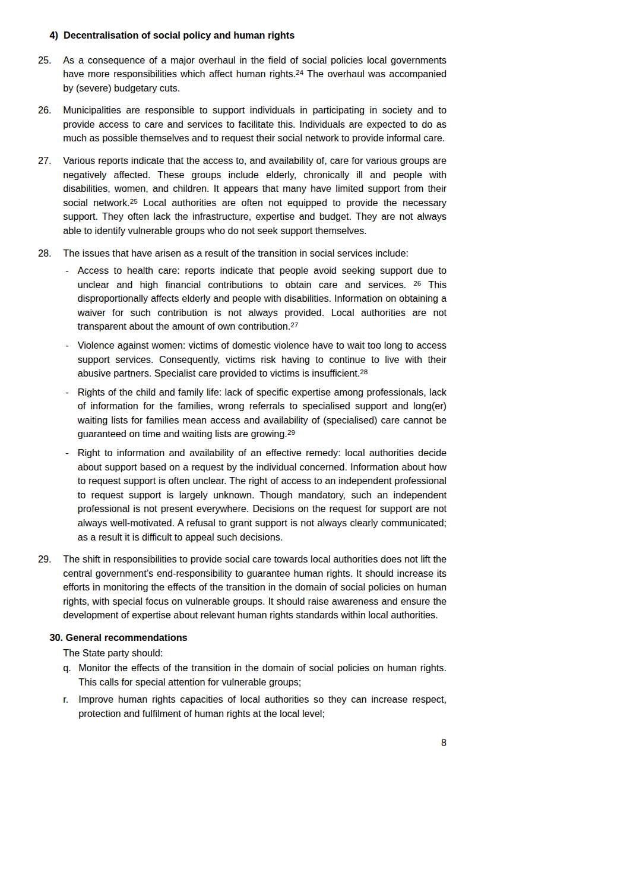4) Decentralisation of social policy and human rights
25. As a consequence of a major overhaul in the field of social policies local governments have more responsibilities which affect human rights.24 The overhaul was accompanied by (severe) budgetary cuts.
26. Municipalities are responsible to support individuals in participating in society and to provide access to care and services to facilitate this. Individuals are expected to do as much as possible themselves and to request their social network to provide informal care.
27. Various reports indicate that the access to, and availability of, care for various groups are negatively affected. These groups include elderly, chronically ill and people with disabilities, women, and children. It appears that many have limited support from their social network.25 Local authorities are often not equipped to provide the necessary support. They often lack the infrastructure, expertise and budget. They are not always able to identify vulnerable groups who do not seek support themselves.
28. The issues that have arisen as a result of the transition in social services include:
Access to health care: reports indicate that people avoid seeking support due to unclear and high financial contributions to obtain care and services. 26 This disproportionally affects elderly and people with disabilities. Information on obtaining a waiver for such contribution is not always provided. Local authorities are not transparent about the amount of own contribution.27
Violence against women: victims of domestic violence have to wait too long to access support services. Consequently, victims risk having to continue to live with their abusive partners. Specialist care provided to victims is insufficient.28
Rights of the child and family life: lack of specific expertise among professionals, lack of information for the families, wrong referrals to specialised support and long(er) waiting lists for families mean access and availability of (specialised) care cannot be guaranteed on time and waiting lists are growing.29
Right to information and availability of an effective remedy: local authorities decide about support based on a request by the individual concerned. Information about how to request support is often unclear. The right of access to an independent professional to request support is largely unknown. Though mandatory, such an independent professional is not present everywhere. Decisions on the request for support are not always well-motivated. A refusal to grant support is not always clearly communicated; as a result it is difficult to appeal such decisions.
29. The shift in responsibilities to provide social care towards local authorities does not lift the central government’s end-responsibility to guarantee human rights. It should increase its efforts in monitoring the effects of the transition in the domain of social policies on human rights, with special focus on vulnerable groups. It should raise awareness and ensure the development of expertise about relevant human rights standards within local authorities.
30. General recommendations
The State party should:
q. Monitor the effects of the transition in the domain of social policies on human rights. This calls for special attention for vulnerable groups;
r. Improve human rights capacities of local authorities so they can increase respect, protection and fulfilment of human rights at the local level;
8